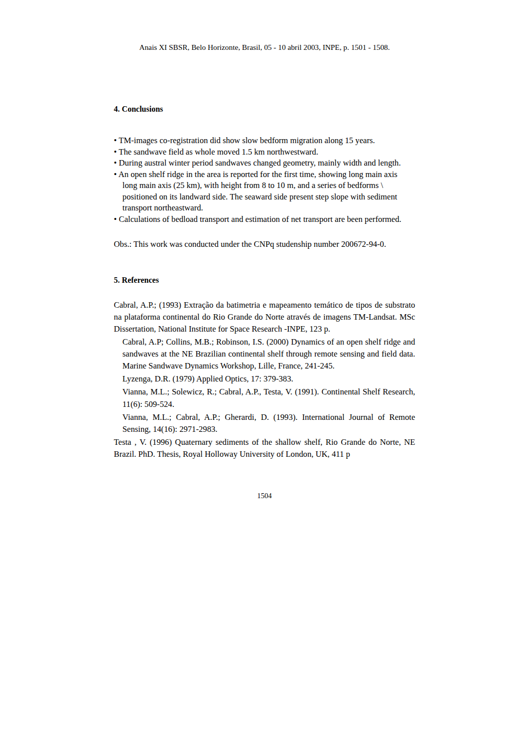Anais XI SBSR, Belo Horizonte, Brasil, 05 - 10 abril 2003, INPE, p. 1501 - 1508.
4. Conclusions
• TM-images co-registration did show slow bedform migration along 15 years.
• The sandwave field as whole moved 1.5 km northwestward.
• During austral winter period sandwaves changed geometry, mainly width and length.
• An open shelf ridge in the area is reported for the first time, showing long main axis
long main axis (25 km), with height from 8 to 10 m, and a series of bedforms \
positioned on its landward side. The seaward side present step slope with sediment
transport northeastward.
• Calculations of bedload transport and estimation of net transport are been performed.
Obs.: This work was conducted under the CNPq studenship number 200672-94-0.
5. References
Cabral, A.P.; (1993) Extração da batimetria e mapeamento temático de tipos de substrato na plataforma continental do Rio Grande do Norte através de imagens TM-Landsat. MSc Dissertation, National Institute for Space Research -INPE, 123 p.
Cabral, A.P; Collins, M.B.; Robinson, I.S. (2000) Dynamics of an open shelf ridge and sandwaves at the NE Brazilian continental shelf through remote sensing and field data. Marine Sandwave Dynamics Workshop, Lille, France, 241-245.
Lyzenga, D.R. (1979) Applied Optics, 17: 379-383.
Vianna, M.L.; Solewicz, R.; Cabral, A.P., Testa, V. (1991). Continental Shelf Research, 11(6): 509-524.
Vianna, M.L.; Cabral, A.P.; Gherardi, D. (1993). International Journal of Remote Sensing, 14(16): 2971-2983.
Testa , V. (1996) Quaternary sediments of the shallow shelf, Rio Grande do Norte, NE Brazil. PhD. Thesis, Royal Holloway University of London, UK, 411 p
1504